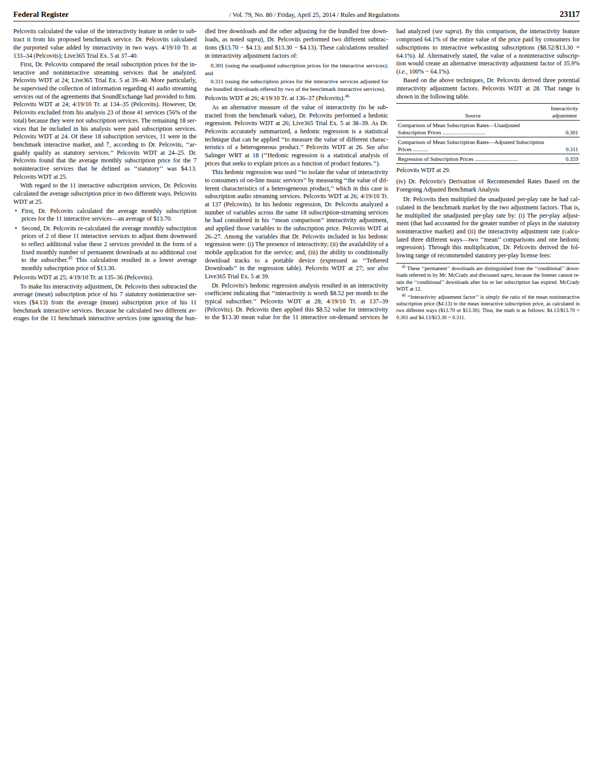Federal Register
/ Vol. 79, No. 80 / Friday, April 25, 2014 / Rules and Regulations
23117
Pelcovits calculated the value of the interactivity feature in order to subtract it from his proposed benchmark service. Dr. Pelcovits calculated the purported value added by interactivity in two ways. 4/19/10 Tr. at 133–34 (Pelcovits); Live365 Trial Ex. 5 at 37–40.
First, Dr. Pelcovits compared the retail subscription prices for the interactive and noninteractive streaming services that he analyzed. Pelcovits WDT at 24; Live365 Trial Ex. 5 at 39–40. More particularly, he supervised the collection of information regarding 41 audio streaming services out of the agreements that SoundExchange had provided to him. Pelcovits WDT at 24; 4/19/10 Tr. at 134–35 (Pelcovits). However, Dr. Pelcovits excluded from his analysis 23 of those 41 services (56% of the total) because they were not subscription services. The remaining 18 services that he included in his analysis were paid subscription services. Pelcovits WDT at 24. Of these 18 subscription services, 11 were in the benchmark interactive market, and 7, according to Dr. Pelcovits, ‘‘arguably qualify as statutory services.’’ Pelcovits WDT at 24–25. Dr. Pelcovits found that the average monthly subscription price for the 7 noninteractive services that he defined as ‘‘statutory’’ was $4.13. Pelcovits WDT at 25.
With regard to the 11 interactive subscription services, Dr. Pelcovits calculated the average subscription price in two different ways. Pelcovits WDT at 25.
First, Dr. Pelcovits calculated the average monthly subscription prices for the 11 interactive services—an average of $13.70.
Second, Dr. Pelcovits re-calculated the average monthly subscription prices of 2 of these 11 interactive services to adjust them downward to reflect additional value these 2 services provided in the form of a fixed monthly number of permanent downloads at no additional cost to the subscriber.45 This calculation resulted in a lower average monthly subscription price of $13.30.
Pelcovits WDT at 25; 4/19/10 Tr. at 135–36 (Pelcovits).
To make his interactivity adjustment, Dr. Pelcovits then subtracted the average (mean) subscription price of his 7 statutory noninteractive services ($4.13) from the average (mean) subscription price of his 11 benchmark interactive services. Because he calculated two different averages for the 11 benchmark interactive services (one ignoring the bundled free downloads and the other adjusting for the bundled free downloads, as noted supra), Dr. Pelcovits performed two different subtractions ($13.70 − $4.13; and $13.30 − $4.13). These calculations resulted in interactivity adjustment factors of:
0.301 (using the unadjusted subscription prices for the interactive services); and
0.311 (using the subscription prices for the interactive services adjusted for the bundled downloads offered by two of the benchmark interactive services).
Pelcovits WDT at 26; 4/19/10 Tr. at 136–37 (Pelcovits).46
As an alternative measure of the value of interactivity (to be subtracted from the benchmark value), Dr. Pelcovits performed a hedonic regression. Pelcovits WDT at 26; Live365 Trial Ex. 5 at 38–39. As Dr. Pelcovits accurately summarized, a hedonic regression is a statistical technique that can be applied ‘‘to measure the value of different characteristics of a heterogeneous product.’’ Pelcovits WDT at 26. See also Salinger WRT at 18 (‘‘Hedonic regression is a statistical analysis of prices that seeks to explain prices as a function of product features.’’).
This hedonic regression was used ‘‘to isolate the value of interactivity to consumers of on-line music services’’ by measuring ‘‘the value of different characteristics of a heterogeneous product,’’ which in this case is subscription audio streaming services. Pelcovits WDT at 26; 4/19/10 Tr. at 137 (Pelcovits). In his hedonic regression, Dr. Pelcovits analyzed a number of variables across the same 18 subscription-streaming services he had considered in his ‘‘mean comparison’’ interactivity adjustment, and applied those variables to the subscription price. Pelcovits WDT at 26–27. Among the variables that Dr. Pelcovits included in his hedonic regression were: (i) The presence of interactivity; (ii) the availability of a mobile application for the service; and, (iii) the ability to conditionally download tracks to a portable device (expressed as ‘‘Tethered Downloads’’ in the regression table). Pelcovits WDT at 27; see also Live365 Trial Ex. 5 at 39.
Dr. Pelcovits's hedonic regression analysis resulted in an interactivity coefficient indicating that ‘‘interactivity is worth $8.52 per month to the typical subscriber.’’ Pelcovits WDT at 28; 4/19/10 Tr. at 137–39 (Pelcovits). Dr. Pelcovits then applied this $8.52 value for interactivity to the $13.30 mean value for the 11 interactive on-demand services he had analyzed (see supra). By this comparison, the interactivity feature comprised 64.1% of the entire value of the price paid by consumers for subscriptions to interactive webcasting subscriptions ($8.52/$13.30 = 64.1%). Id. Alternatively stated, the value of a noninteractive subscription would create an alternative interactivity adjustment factor of 35.9% (i.e., 100% − 64.1%).
Based on the above techniques, Dr. Pelcovits derived three potential interactivity adjustment factors. Pelcovits WDT at 28. That range is shown in the following table.
| Source | Interactivity adjustment |
| --- | --- |
| Comparison of Mean Subscription Rates—Unadjusted Subscription Prices ............................... | 0.301 |
| Comparison of Mean Subscription Rates—Adjusted Subscription Prices ........... | 0.311 |
| Regression of Subscription Prices ............................... | 0.359 |
Pelcovits WDT at 29.
(iv) Dr. Pelcovits's Derivation of Recommended Rates Based on the Foregoing Adjusted Benchmark Analysis
Dr. Pelcovits then multiplied the unadjusted per-play rate he had calculated in the benchmark market by the two adjustment factors. That is, he multiplied the unadjusted per-play rate by: (i) The per-play adjustment (that had accounted for the greater number of plays in the statutory noninteractive market) and (ii) the interactivity adjustment rate (calculated three different ways—two ‘‘mean’’ comparisons and one hedonic regression). Through this multiplication, Dr. Pelcovits derived the following range of recommended statutory per-play license fees:
45 These ‘‘permanent’’ downloads are distinguished from the ‘‘conditional’’ downloads referred to by Mr. McCrady and discussed supra, because the listener cannot retain the ‘‘conditional’’ downloads after his or her subscription has expired. McCrady WDT at 12.
46 ‘‘Interactivity adjustment factor’’ is simply the ratio of the mean noninteractive subscription price ($4.13) to the mean interactive subscription price, as calculated in two different ways ($13.70 or $13.30). Thus, the math is as follows: $4.13/$13.70 = 0.301 and $4.13/$13.30 = 0.311.